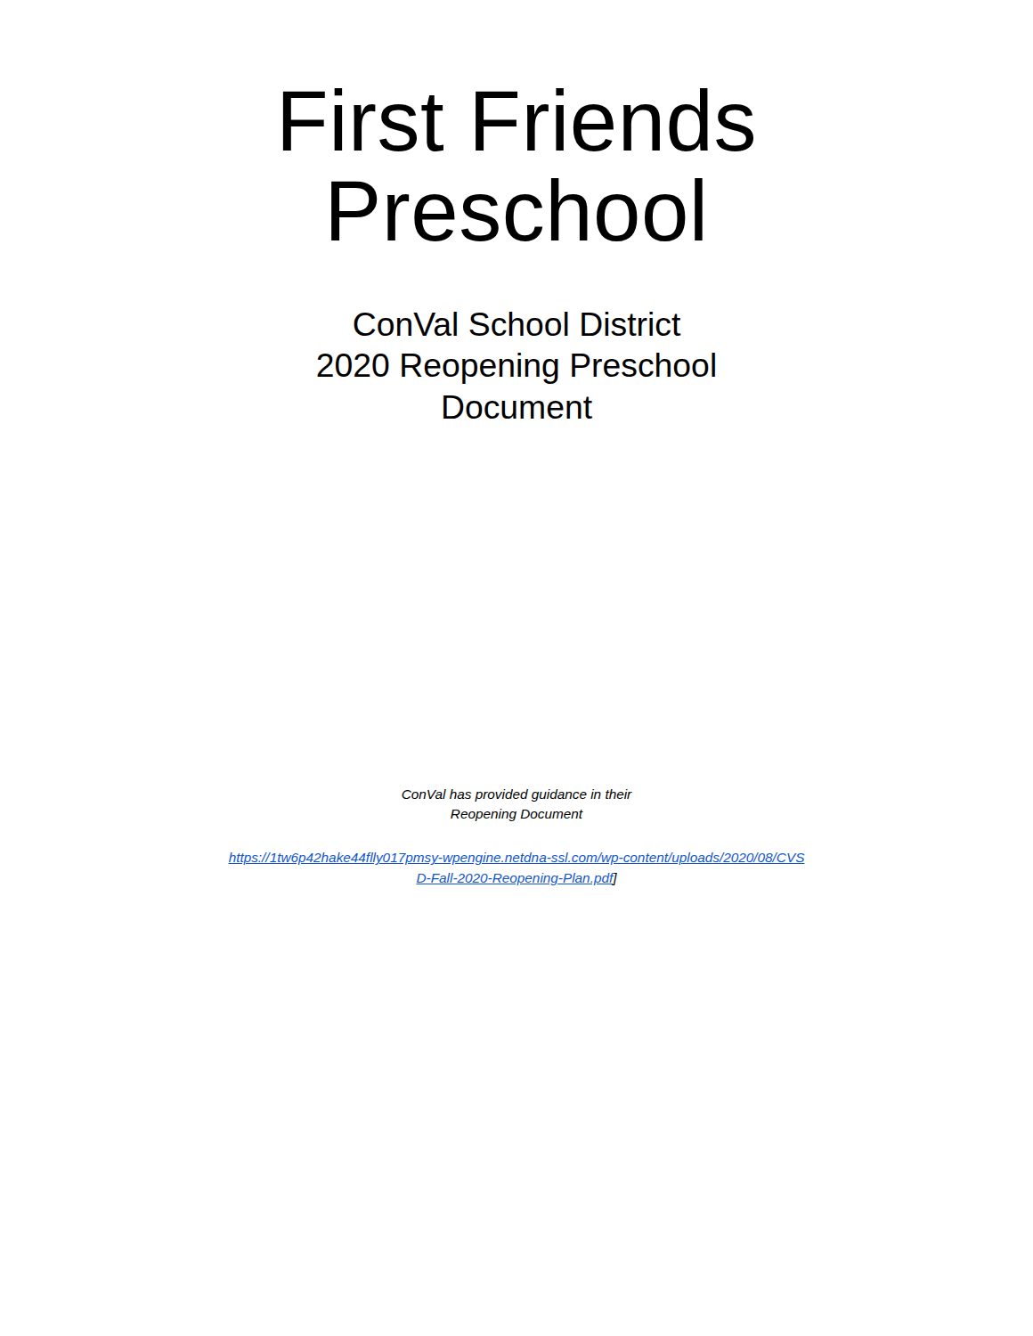First Friends Preschool
ConVal School District
2020 Reopening Preschool
Document
ConVal has provided guidance in their
Reopening Document
https://1tw6p42hake44flly017pmsy-wpengine.netdna-ssl.com/wp-content/uploads/2020/08/CVSD-Fall-2020-Reopening-Plan.pdf]